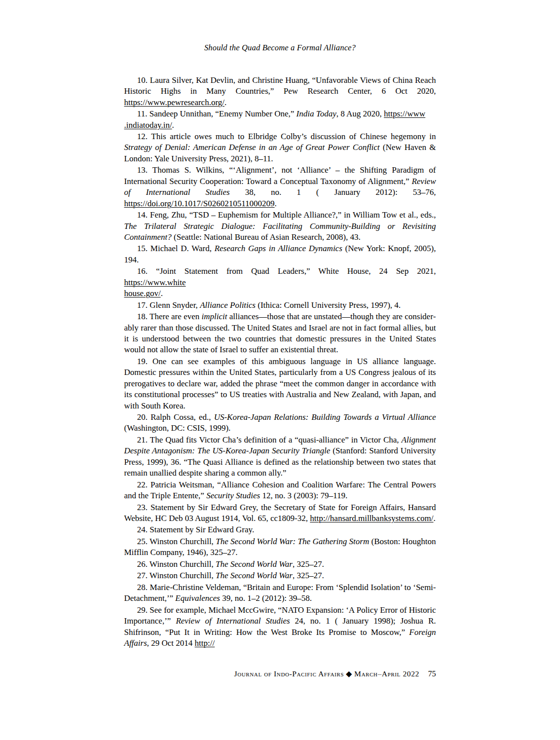Should the Quad Become a Formal Alliance?
10. Laura Silver, Kat Devlin, and Christine Huang, “Unfavorable Views of China Reach Historic Highs in Many Countries,” Pew Research Center, 6 Oct 2020, https://www.pewresearch.org/.
11. Sandeep Unnithan, “Enemy Number One,” India Today, 8 Aug 2020, https://www
.indiatoday.in/.
12. This article owes much to Elbridge Colby’s discussion of Chinese hegemony in Strategy of Denial: American Defense in an Age of Great Power Conflict (New Haven & London: Yale University Press, 2021), 8–11.
13. Thomas S. Wilkins, “‘Alignment’, not ‘Alliance’ – the Shifting Paradigm of International Security Cooperation: Toward a Conceptual Taxonomy of Alignment,” Review of International Studies 38, no. 1 ( January 2012): 53–76, https://doi.org/10.1017/S0260210511000209.
14. Feng, Zhu, “TSD – Euphemism for Multiple Alliance?,” in William Tow et al., eds., The Trilateral Strategic Dialogue: Facilitating Community-Building or Revisiting Containment? (Seattle: National Bureau of Asian Research, 2008), 43.
15. Michael D. Ward, Research Gaps in Alliance Dynamics (New York: Knopf, 2005), 194.
16. “Joint Statement from Quad Leaders,” White House, 24 Sep 2021, https://www.white
house.gov/.
17. Glenn Snyder, Alliance Politics (Ithica: Cornell University Press, 1997), 4.
18. There are even implicit alliances—those that are unstated—though they are considerably rarer than those discussed. The United States and Israel are not in fact formal allies, but it is understood between the two countries that domestic pressures in the United States would not allow the state of Israel to suffer an existential threat.
19. One can see examples of this ambiguous language in US alliance language. Domestic pressures within the United States, particularly from a US Congress jealous of its prerogatives to declare war, added the phrase “meet the common danger in accordance with its constitutional processes” to US treaties with Australia and New Zealand, with Japan, and with South Korea.
20. Ralph Cossa, ed., US-Korea-Japan Relations: Building Towards a Virtual Alliance (Washington, DC: CSIS, 1999).
21. The Quad fits Victor Cha’s definition of a “quasi-alliance” in Victor Cha, Alignment Despite Antagonism: The US-Korea-Japan Security Triangle (Stanford: Stanford University Press, 1999), 36. “The Quasi Alliance is defined as the relationship between two states that remain unallied despite sharing a common ally.”
22. Patricia Weitsman, “Alliance Cohesion and Coalition Warfare: The Central Powers and the Triple Entente,” Security Studies 12, no. 3 (2003): 79–119.
23. Statement by Sir Edward Grey, the Secretary of State for Foreign Affairs, Hansard Website, HC Deb 03 August 1914, Vol. 65, cc1809-32, http://hansard.millbanksystems.com/.
24. Statement by Sir Edward Gray.
25. Winston Churchill, The Second World War: The Gathering Storm (Boston: Houghton Mifflin Company, 1946), 325–27.
26. Winston Churchill, The Second World War, 325–27.
27. Winston Churchill, The Second World War, 325–27.
28. Marie-Christine Veldeman, “Britain and Europe: From ‘Splendid Isolation’ to ‘Semi-Detachment,’” Equivalences 39, no. 1–2 (2012): 39–58.
29. See for example, Michael MccGwire, “NATO Expansion: ‘A Policy Error of Historic Importance,’” Review of International Studies 24, no. 1 ( January 1998); Joshua R. Shifrinson, “Put It in Writing: How the West Broke Its Promise to Moscow,” Foreign Affairs, 29 Oct 2014 http://
Journal of Indo-Pacific Affairs ◆ March–April 202275